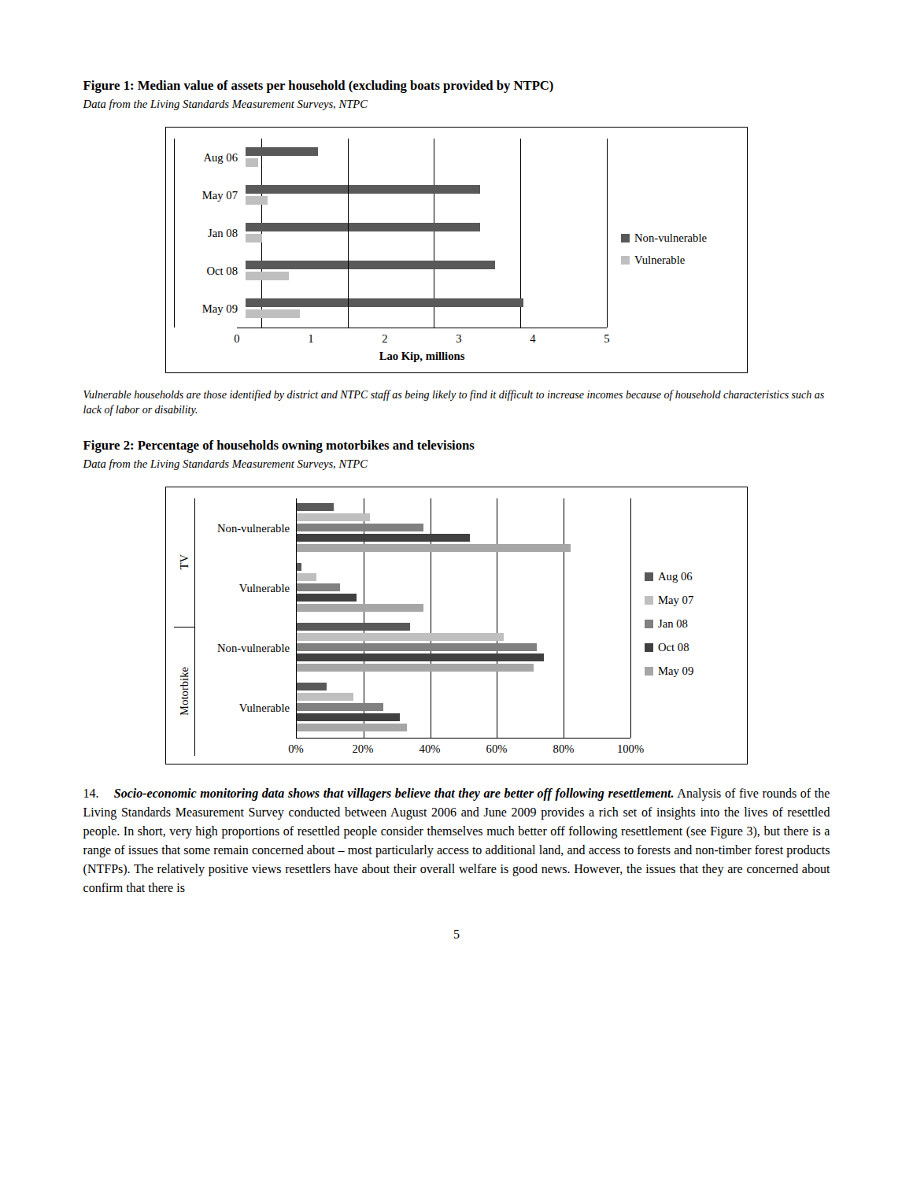Figure 1: Median value of assets per household (excluding boats provided by NTPC)
Data from the Living Standards Measurement Surveys, NTPC
Aug 06
May 07
Jan 08
Oct 08
May 09
0 1 2 3 4 5
Lao Kip, millions
Non-vulnerable
Vulnerable
Vulnerable households are those identified by district and NTPC staff as being likely to find it difficult to increase incomes because of household characteristics such as lack of labor or disability.
Figure 2: Percentage of households owning motorbikes and televisions
Data from the Living Standards Measurement Surveys, NTPC
TV
Motorbike
Non-vulnerable
Vulnerable
Non-vulnerable
Vulnerable
0% 20% 40% 60% 80% 100%
Aug 06
May 07
Jan 08
Oct 08
May 09
14. Socio-economic monitoring data shows that villagers believe that they are better off following resettlement. Analysis of five rounds of the Living Standards Measurement Survey conducted between August 2006 and June 2009 provides a rich set of insights into the lives of resettled people. In short, very high proportions of resettled people consider themselves much better off following resettlement (see Figure 3), but there is a range of issues that some remain concerned about – most particularly access to additional land, and access to forests and non-timber forest products (NTFPs). The relatively positive views resettlers have about their overall welfare is good news. However, the issues that they are concerned about confirm that there is
5